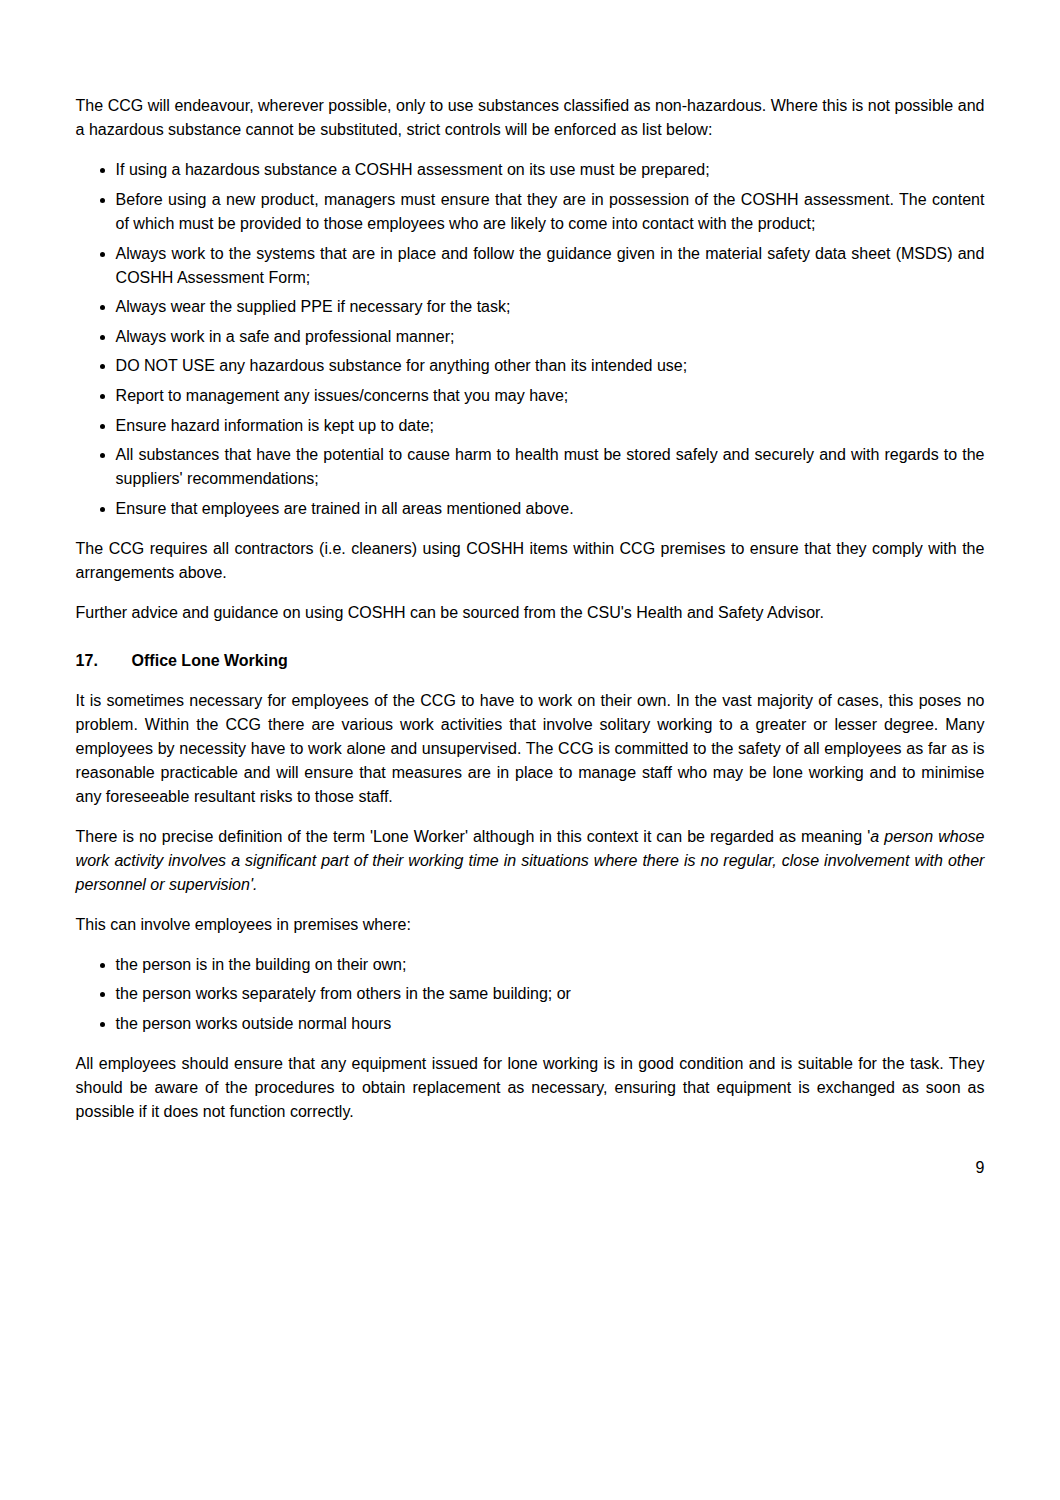The CCG will endeavour, wherever possible, only to use substances classified as non-hazardous. Where this is not possible and a hazardous substance cannot be substituted, strict controls will be enforced as list below:
If using a hazardous substance a COSHH assessment on its use must be prepared;
Before using a new product, managers must ensure that they are in possession of the COSHH assessment. The content of which must be provided to those employees who are likely to come into contact with the product;
Always work to the systems that are in place and follow the guidance given in the material safety data sheet (MSDS) and COSHH Assessment Form;
Always wear the supplied PPE if necessary for the task;
Always work in a safe and professional manner;
DO NOT USE any hazardous substance for anything other than its intended use;
Report to management any issues/concerns that you may have;
Ensure hazard information is kept up to date;
All substances that have the potential to cause harm to health must be stored safely and securely and with regards to the suppliers' recommendations;
Ensure that employees are trained in all areas mentioned above.
The CCG requires all contractors (i.e. cleaners) using COSHH items within CCG premises to ensure that they comply with the arrangements above.
Further advice and guidance on using COSHH can be sourced from the CSU's Health and Safety Advisor.
17. Office Lone Working
It is sometimes necessary for employees of the CCG to have to work on their own. In the vast majority of cases, this poses no problem. Within the CCG there are various work activities that involve solitary working to a greater or lesser degree. Many employees by necessity have to work alone and unsupervised. The CCG is committed to the safety of all employees as far as is reasonable practicable and will ensure that measures are in place to manage staff who may be lone working and to minimise any foreseeable resultant risks to those staff.
There is no precise definition of the term 'Lone Worker' although in this context it can be regarded as meaning 'a person whose work activity involves a significant part of their working time in situations where there is no regular, close involvement with other personnel or supervision'.
This can involve employees in premises where:
the person is in the building on their own;
the person works separately from others in the same building; or
the person works outside normal hours
All employees should ensure that any equipment issued for lone working is in good condition and is suitable for the task. They should be aware of the procedures to obtain replacement as necessary, ensuring that equipment is exchanged as soon as possible if it does not function correctly.
9